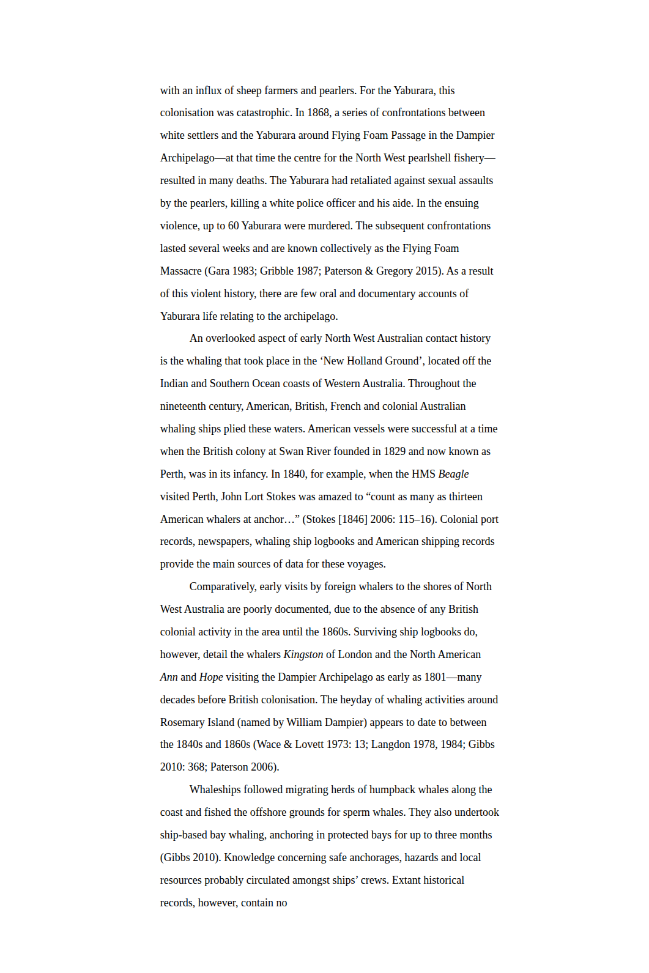with an influx of sheep farmers and pearlers. For the Yaburara, this colonisation was catastrophic. In 1868, a series of confrontations between white settlers and the Yaburara around Flying Foam Passage in the Dampier Archipelago—at that time the centre for the North West pearlshell fishery— resulted in many deaths. The Yaburara had retaliated against sexual assaults by the pearlers, killing a white police officer and his aide. In the ensuing violence, up to 60 Yaburara were murdered. The subsequent confrontations lasted several weeks and are known collectively as the Flying Foam Massacre (Gara 1983; Gribble 1987; Paterson & Gregory 2015). As a result of this violent history, there are few oral and documentary accounts of Yaburara life relating to the archipelago.
An overlooked aspect of early North West Australian contact history is the whaling that took place in the ‘New Holland Ground’, located off the Indian and Southern Ocean coasts of Western Australia. Throughout the nineteenth century, American, British, French and colonial Australian whaling ships plied these waters. American vessels were successful at a time when the British colony at Swan River founded in 1829 and now known as Perth, was in its infancy. In 1840, for example, when the HMS Beagle visited Perth, John Lort Stokes was amazed to “count as many as thirteen American whalers at anchor…” (Stokes [1846] 2006: 115–16). Colonial port records, newspapers, whaling ship logbooks and American shipping records provide the main sources of data for these voyages.
Comparatively, early visits by foreign whalers to the shores of North West Australia are poorly documented, due to the absence of any British colonial activity in the area until the 1860s. Surviving ship logbooks do, however, detail the whalers Kingston of London and the North American Ann and Hope visiting the Dampier Archipelago as early as 1801—many decades before British colonisation. The heyday of whaling activities around Rosemary Island (named by William Dampier) appears to date to between the 1840s and 1860s (Wace & Lovett 1973: 13; Langdon 1978, 1984; Gibbs 2010: 368; Paterson 2006).
Whaleships followed migrating herds of humpback whales along the coast and fished the offshore grounds for sperm whales. They also undertook ship-based bay whaling, anchoring in protected bays for up to three months (Gibbs 2010). Knowledge concerning safe anchorages, hazards and local resources probably circulated amongst ships’ crews. Extant historical records, however, contain no